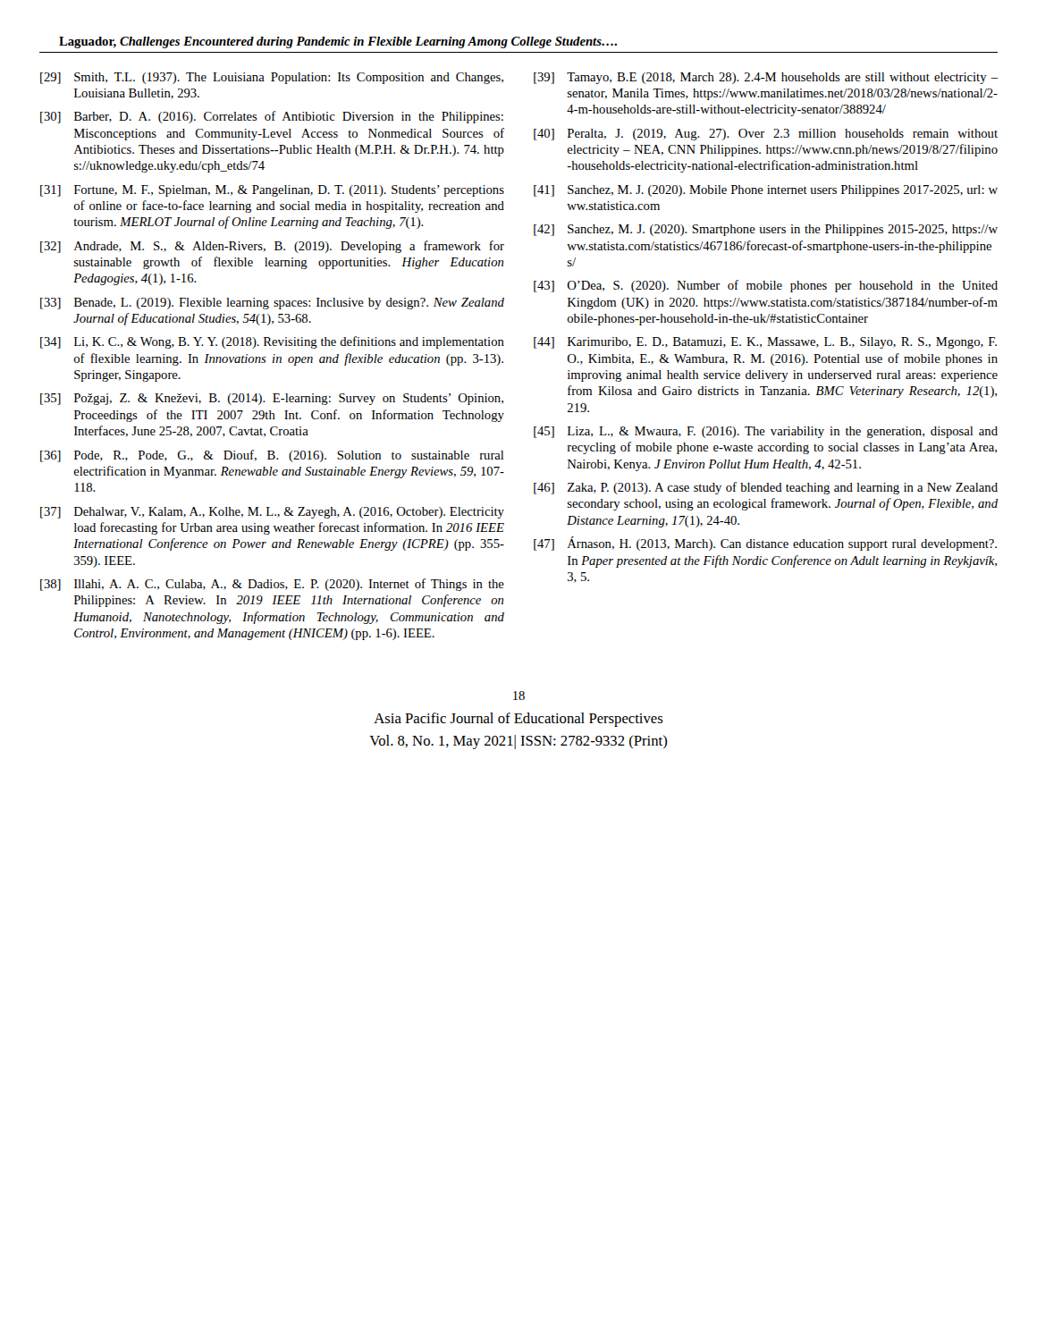Laguador, Challenges Encountered during Pandemic in Flexible Learning Among College Students….
[29] Smith, T.L. (1937). The Louisiana Population: Its Composition and Changes, Louisiana Bulletin, 293.
[30] Barber, D. A. (2016). Correlates of Antibiotic Diversion in the Philippines: Misconceptions and Community-Level Access to Nonmedical Sources of Antibiotics. Theses and Dissertations--Public Health (M.P.H. & Dr.P.H.). 74. https://uknowledge.uky.edu/cph_etds/74
[31] Fortune, M. F., Spielman, M., & Pangelinan, D. T. (2011). Students’ perceptions of online or face-to-face learning and social media in hospitality, recreation and tourism. MERLOT Journal of Online Learning and Teaching, 7(1).
[32] Andrade, M. S., & Alden-Rivers, B. (2019). Developing a framework for sustainable growth of flexible learning opportunities. Higher Education Pedagogies, 4(1), 1-16.
[33] Benade, L. (2019). Flexible learning spaces: Inclusive by design?. New Zealand Journal of Educational Studies, 54(1), 53-68.
[34] Li, K. C., & Wong, B. Y. Y. (2018). Revisiting the definitions and implementation of flexible learning. In Innovations in open and flexible education (pp. 3-13). Springer, Singapore.
[35] Požgaj, Z. & Kneževi, B. (2014). E-learning: Survey on Students’ Opinion, Proceedings of the ITI 2007 29th Int. Conf. on Information Technology Interfaces, June 25-28, 2007, Cavtat, Croatia
[36] Pode, R., Pode, G., & Diouf, B. (2016). Solution to sustainable rural electrification in Myanmar. Renewable and Sustainable Energy Reviews, 59, 107-118.
[37] Dehalwar, V., Kalam, A., Kolhe, M. L., & Zayegh, A. (2016, October). Electricity load forecasting for Urban area using weather forecast information. In 2016 IEEE International Conference on Power and Renewable Energy (ICPRE) (pp. 355-359). IEEE.
[38] Illahi, A. A. C., Culaba, A., & Dadios, E. P. (2020). Internet of Things in the Philippines: A Review. In 2019 IEEE 11th International Conference on Humanoid, Nanotechnology, Information Technology, Communication and Control, Environment, and Management (HNICEM) (pp. 1-6). IEEE.
[39] Tamayo, B.E (2018, March 28). 2.4-M households are still without electricity – senator, Manila Times, https://www.manilatimes.net/2018/03/28/news/national/2-4-m-households-are-still-without-electricity-senator/388924/
[40] Peralta, J. (2019, Aug. 27). Over 2.3 million households remain without electricity – NEA, CNN Philippines. https://www.cnn.ph/news/2019/8/27/filipino-households-electricity-national-electrification-administration.html
[41] Sanchez, M. J. (2020). Mobile Phone internet users Philippines 2017-2025, url: www.statistica.com
[42] Sanchez, M. J. (2020). Smartphone users in the Philippines 2015-2025, https://www.statista.com/statistics/467186/forecast-of-smartphone-users-in-the-philippines/
[43] O’Dea, S. (2020). Number of mobile phones per household in the United Kingdom (UK) in 2020. https://www.statista.com/statistics/387184/number-of-mobile-phones-per-household-in-the-uk/#statisticContainer
[44] Karimuribo, E. D., Batamuzi, E. K., Massawe, L. B., Silayo, R. S., Mgongo, F. O., Kimbita, E., & Wambura, R. M. (2016). Potential use of mobile phones in improving animal health service delivery in underserved rural areas: experience from Kilosa and Gairo districts in Tanzania. BMC Veterinary Research, 12(1), 219.
[45] Liza, L., & Mwaura, F. (2016). The variability in the generation, disposal and recycling of mobile phone e-waste according to social classes in Lang’ata Area, Nairobi, Kenya. J Environ Pollut Hum Health, 4, 42-51.
[46] Zaka, P. (2013). A case study of blended teaching and learning in a New Zealand secondary school, using an ecological framework. Journal of Open, Flexible, and Distance Learning, 17(1), 24-40.
[47] Árnason, H. (2013, March). Can distance education support rural development?. In Paper presented at the Fifth Nordic Conference on Adult learning in Reykjavík, 3, 5.
18
Asia Pacific Journal of Educational Perspectives
Vol. 8, No. 1, May 2021| ISSN: 2782-9332 (Print)